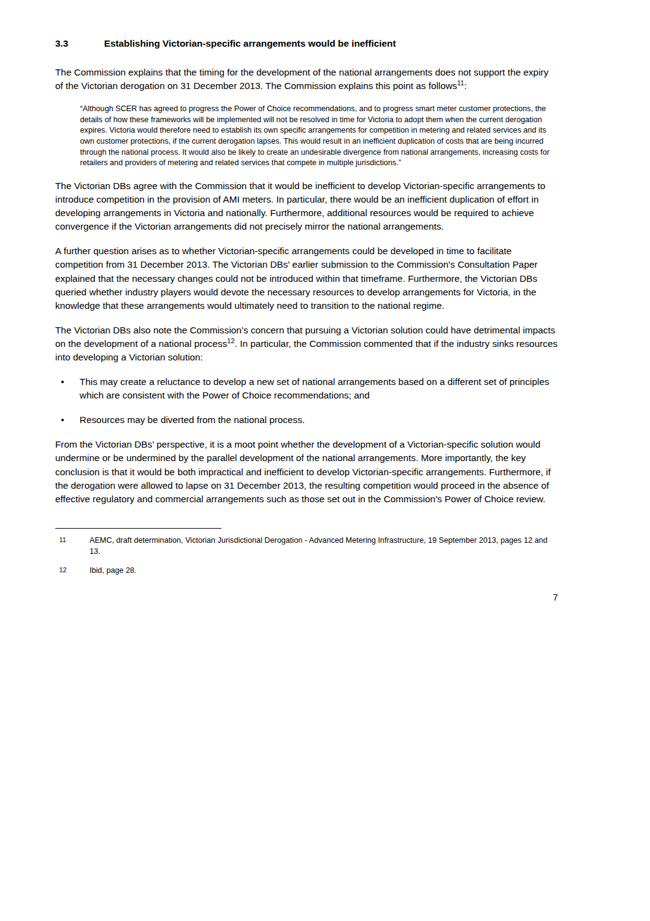3.3 Establishing Victorian-specific arrangements would be inefficient
The Commission explains that the timing for the development of the national arrangements does not support the expiry of the Victorian derogation on 31 December 2013. The Commission explains this point as follows11:
“Although SCER has agreed to progress the Power of Choice recommendations, and to progress smart meter customer protections, the details of how these frameworks will be implemented will not be resolved in time for Victoria to adopt them when the current derogation expires. Victoria would therefore need to establish its own specific arrangements for competition in metering and related services and its own customer protections, if the current derogation lapses. This would result in an inefficient duplication of costs that are being incurred through the national process. It would also be likely to create an undesirable divergence from national arrangements, increasing costs for retailers and providers of metering and related services that compete in multiple jurisdictions.”
The Victorian DBs agree with the Commission that it would be inefficient to develop Victorian-specific arrangements to introduce competition in the provision of AMI meters. In particular, there would be an inefficient duplication of effort in developing arrangements in Victoria and nationally. Furthermore, additional resources would be required to achieve convergence if the Victorian arrangements did not precisely mirror the national arrangements.
A further question arises as to whether Victorian-specific arrangements could be developed in time to facilitate competition from 31 December 2013. The Victorian DBs' earlier submission to the Commission's Consultation Paper explained that the necessary changes could not be introduced within that timeframe. Furthermore, the Victorian DBs queried whether industry players would devote the necessary resources to develop arrangements for Victoria, in the knowledge that these arrangements would ultimately need to transition to the national regime.
The Victorian DBs also note the Commission’s concern that pursuing a Victorian solution could have detrimental impacts on the development of a national process12. In particular, the Commission commented that if the industry sinks resources into developing a Victorian solution:
This may create a reluctance to develop a new set of national arrangements based on a different set of principles which are consistent with the Power of Choice recommendations; and
Resources may be diverted from the national process.
From the Victorian DBs’ perspective, it is a moot point whether the development of a Victorian-specific solution would undermine or be undermined by the parallel development of the national arrangements. More importantly, the key conclusion is that it would be both impractical and inefficient to develop Victorian-specific arrangements. Furthermore, if the derogation were allowed to lapse on 31 December 2013, the resulting competition would proceed in the absence of effective regulatory and commercial arrangements such as those set out in the Commission’s Power of Choice review.
11
AEMC, draft determination, Victorian Jurisdictional Derogation - Advanced Metering Infrastructure, 19 September 2013, pages 12 and 13.
12
Ibid, page 28.
7